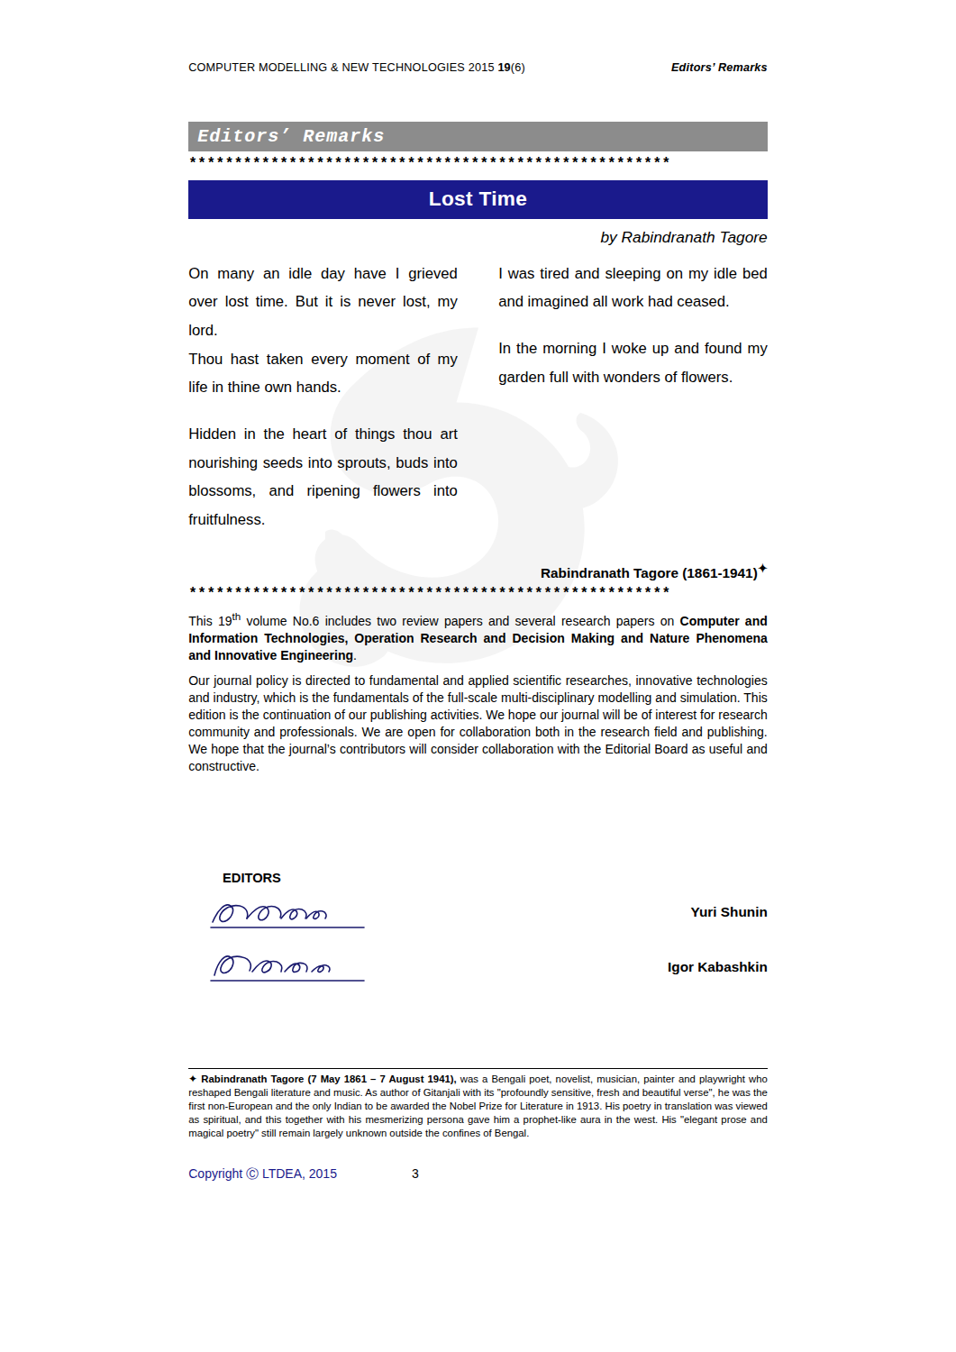Computer Modelling & New Technologies 2015 19(6)
Editors’ Remarks
Editors’ Remarks
*****************************************************
Lost Time
by Rabindranath Tagore
On many an idle day have I grieved over lost time. But it is never lost, my lord.
Thou hast taken every moment of my life in thine own hands.
Hidden in the heart of things thou art nourishing seeds into sprouts, buds into blossoms, and ripening flowers into fruitfulness.
I was tired and sleeping on my idle bed and imagined all work had ceased.
In the morning I woke up and found my garden full with wonders of flowers.
Rabindranath Tagore (1861-1941)✦
*****************************************************
This 19th volume No.6 includes two review papers and several research papers on Computer and Information Technologies, Operation Research and Decision Making and Nature Phenomena and Innovative Engineering.
Our journal policy is directed to fundamental and applied scientific researches, innovative technologies and industry, which is the fundamentals of the full-scale multi-disciplinary modelling and simulation. This edition is the continuation of our publishing activities. We hope our journal will be of interest for research community and professionals. We are open for collaboration both in the research field and publishing. We hope that the journal’s contributors will consider collaboration with the Editorial Board as useful and constructive.
EDITORS
Yuri Shunin
Igor Kabashkin
✦ Rabindranath Tagore (7 May 1861 – 7 August 1941), was a Bengali poet, novelist, musician, painter and playwright who reshaped Bengali literature and music. As author of Gitanjali with its "profoundly sensitive, fresh and beautiful verse", he was the first non-European and the only Indian to be awarded the Nobel Prize for Literature in 1913. His poetry in translation was viewed as spiritual, and this together with his mesmerizing persona gave him a prophet-like aura in the west. His "elegant prose and magical poetry" still remain largely unknown outside the confines of Bengal.
Copyright Ⓒ LTDEA, 2015
3